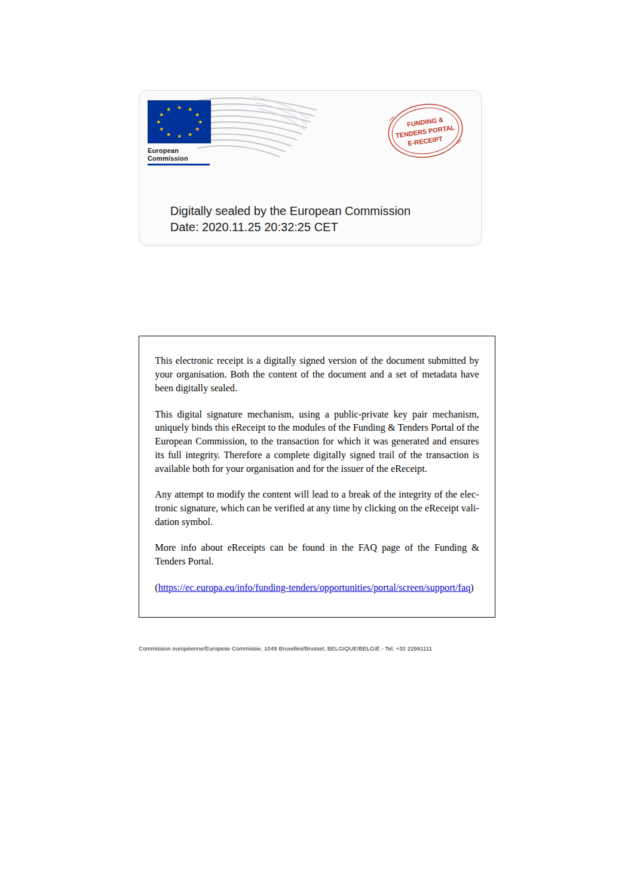★ ★ ★ ★ ★ ★ ★ ★ ★ ★ ★ ★
European
Commission
FUNDING & TENDERS PORTAL E-RECEIPT
Digitally sealed by the European Commission
Date: 2020.11.25 20:32:25 CET
This electronic receipt is a digitally signed version of the document submitted by your organisation. Both the content of the document and a set of metadata have been digitally sealed.
This digital signature mechanism, using a public-private key pair mechanism, uniquely binds this eReceipt to the modules of the Funding & Tenders Portal of the European Commission, to the transaction for which it was generated and ensures its full integrity. Therefore a complete digitally signed trail of the transaction is available both for your organisation and for the issuer of the eReceipt.
Any attempt to modify the content will lead to a break of the integrity of the electronic signature, which can be verified at any time by clicking on the eReceipt validation symbol.
More info about eReceipts can be found in the FAQ page of the Funding & Tenders Portal.
(https://ec.europa.eu/info/funding-tenders/opportunities/portal/screen/support/faq)
Commission européenne/Europese Commissie, 1049 Bruxelles/Brussel, BELGIQUE/BELGIË - Tel. +32 22991111